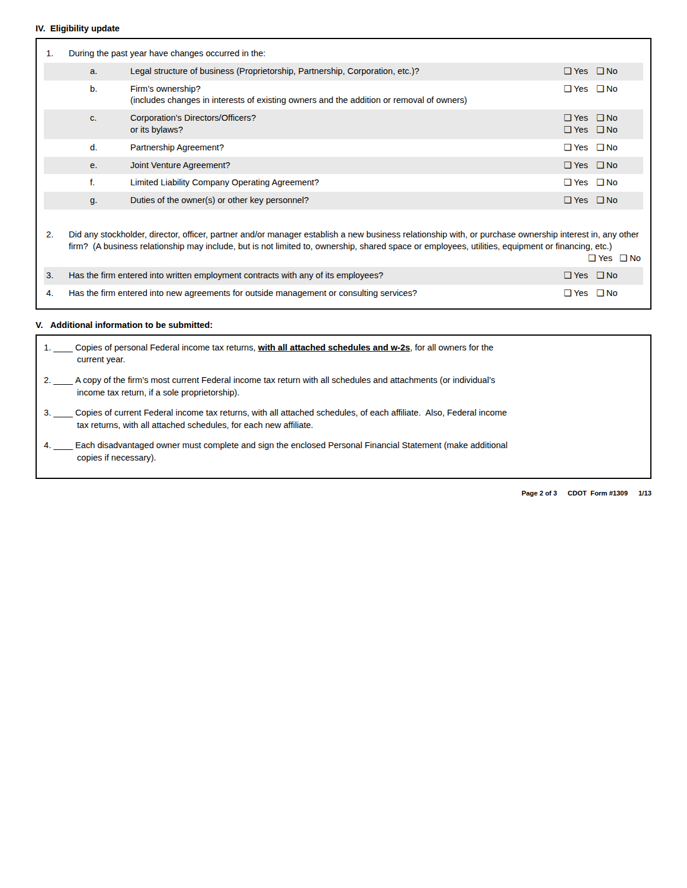IV. Eligibility update
| 1. | During the past year have changes occurred in the: |
| | a. | Legal structure of business (Proprietorship, Partnership, Corporation, etc.)? | ❑ Yes ❑ No |
| | b. | Firm’s ownership? (includes changes in interests of existing owners and the addition or removal of owners) | ❑ Yes ❑ No |
| | c. | Corporation’s Directors/Officers? or its bylaws? | ❑ Yes ❑ No ❑ Yes ❑ No |
| | d. | Partnership Agreement? | ❑ Yes ❑ No |
| | e. | Joint Venture Agreement? | ❑ Yes ❑ No |
| | f. | Limited Liability Company Operating Agreement? | ❑ Yes ❑ No |
| | g. | Duties of the owner(s) or other key personnel? | ❑ Yes ❑ No |
| 2. | Did any stockholder, director, officer, partner and/or manager establish a new business relationship with, or purchase ownership interest in, any other firm? (A business relationship may include, but is not limited to, ownership, shared space or employees, utilities, equipment or financing, etc.) ❑ Yes ❑ No |
| 3. | Has the firm entered into written employment contracts with any of its employees? | ❑ Yes ❑ No |
| 4. | Has the firm entered into new agreements for outside management or consulting services? | ❑ Yes ❑ No |
V. Additional information to be submitted:
1. ____ Copies of personal Federal income tax returns, with all attached schedules and w-2s, for all owners for the current year.
2. ____ A copy of the firm’s most current Federal income tax return with all schedules and attachments (or individual’s income tax return, if a sole proprietorship).
3. ____ Copies of current Federal income tax returns, with all attached schedules, of each affiliate. Also, Federal income tax returns, with all attached schedules, for each new affiliate.
4. ____ Each disadvantaged owner must complete and sign the enclosed Personal Financial Statement (make additional copies if necessary).
Page 2 of 3 CDOT Form #13091/13